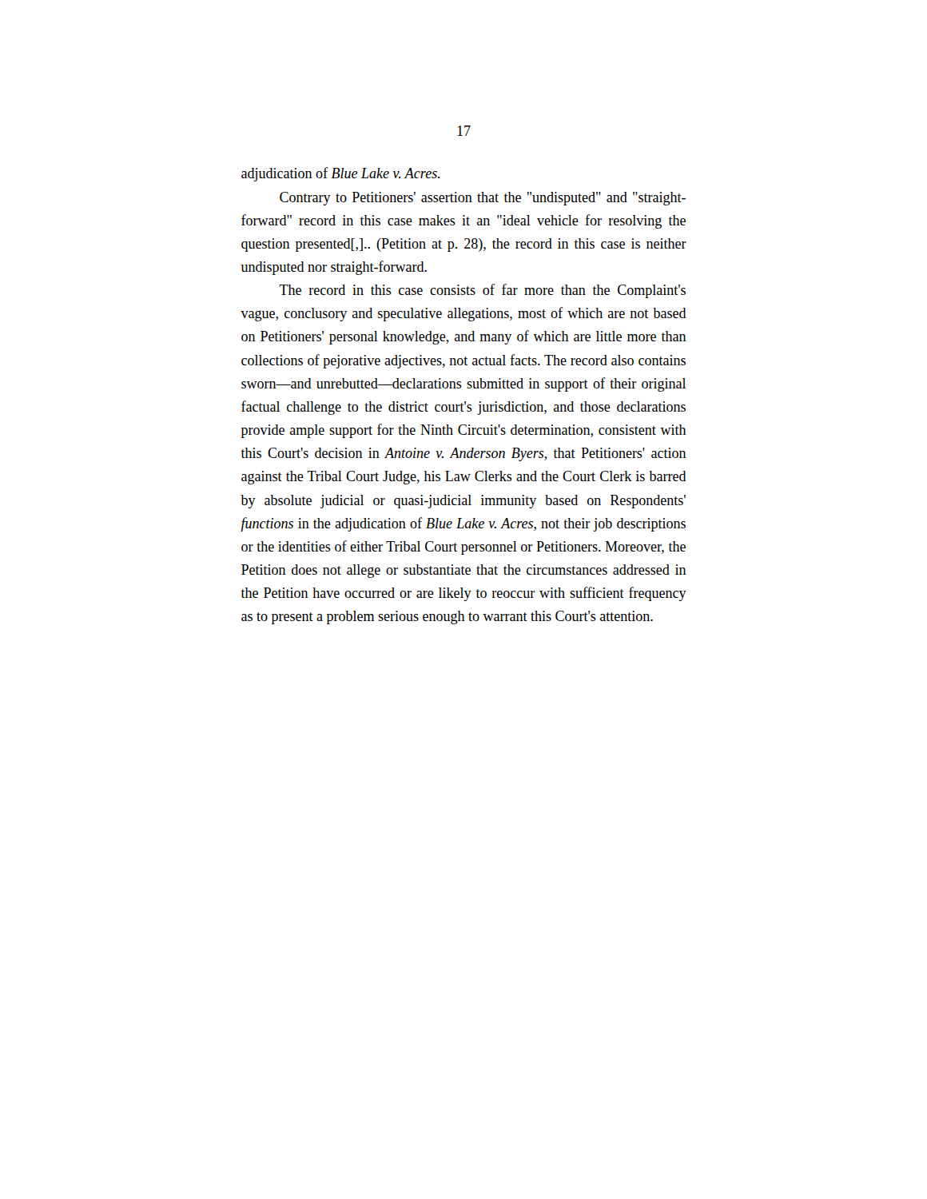17
adjudication of Blue Lake v. Acres.
Contrary to Petitioners' assertion that the "undisputed" and "straight-forward" record in this case makes it an "ideal vehicle for resolving the question presented[,].. (Petition at p. 28), the record in this case is neither undisputed nor straight-forward.
The record in this case consists of far more than the Complaint's vague, conclusory and speculative allegations, most of which are not based on Petitioners' personal knowledge, and many of which are little more than collections of pejorative adjectives, not actual facts. The record also contains sworn—and unrebutted—declarations submitted in support of their original factual challenge to the district court's jurisdiction, and those declarations provide ample support for the Ninth Circuit's determination, consistent with this Court's decision in Antoine v. Anderson Byers, that Petitioners' action against the Tribal Court Judge, his Law Clerks and the Court Clerk is barred by absolute judicial or quasi-judicial immunity based on Respondents' functions in the adjudication of Blue Lake v. Acres, not their job descriptions or the identities of either Tribal Court personnel or Petitioners. Moreover, the Petition does not allege or substantiate that the circumstances addressed in the Petition have occurred or are likely to reoccur with sufficient frequency as to present a problem serious enough to warrant this Court's attention.